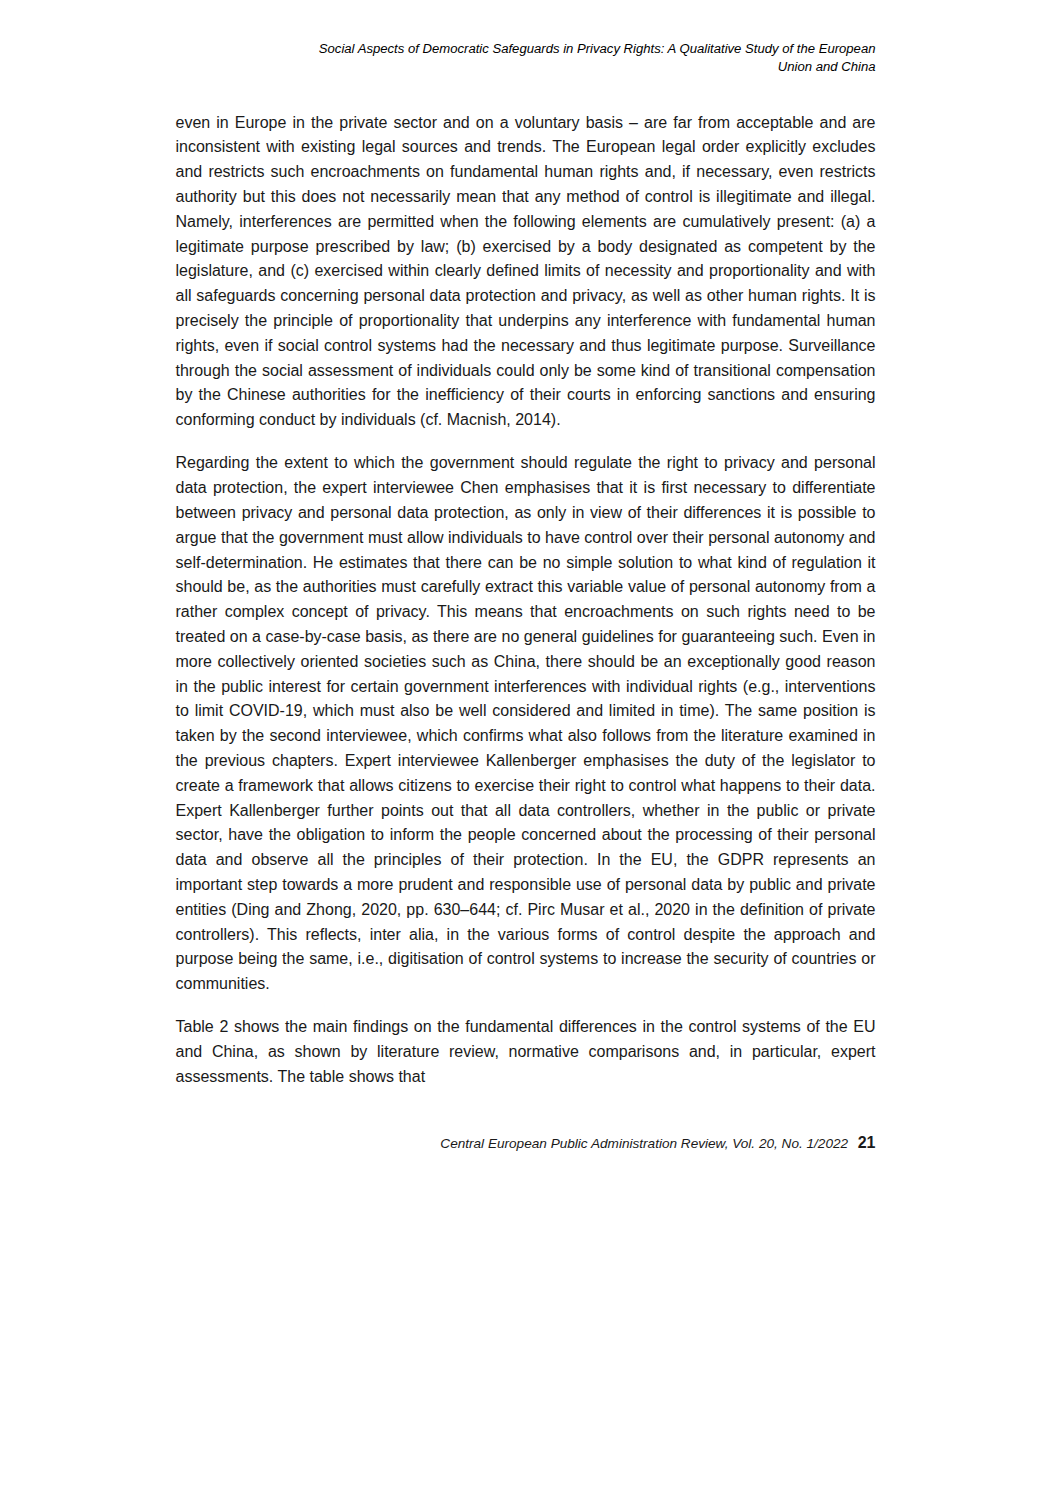Social Aspects of Democratic Safeguards in Privacy Rights: A Qualitative Study of the European
Union and China
even in Europe in the private sector and on a voluntary basis – are far from acceptable and are inconsistent with existing legal sources and trends. The European legal order explicitly excludes and restricts such encroachments on fundamental human rights and, if necessary, even restricts authority but this does not necessarily mean that any method of control is illegitimate and illegal. Namely, interferences are permitted when the following elements are cumulatively present: (a) a legitimate purpose prescribed by law; (b) exercised by a body designated as competent by the legislature, and (c) exercised within clearly defined limits of necessity and proportionality and with all safeguards concerning personal data protection and privacy, as well as other human rights. It is precisely the principle of proportionality that underpins any interference with fundamental human rights, even if social control systems had the necessary and thus legitimate purpose. Surveillance through the social assessment of individuals could only be some kind of transitional compensation by the Chinese authorities for the inefficiency of their courts in enforcing sanctions and ensuring conforming conduct by individuals (cf. Macnish, 2014).
Regarding the extent to which the government should regulate the right to privacy and personal data protection, the expert interviewee Chen emphasises that it is first necessary to differentiate between privacy and personal data protection, as only in view of their differences it is possible to argue that the government must allow individuals to have control over their personal autonomy and self-determination. He estimates that there can be no simple solution to what kind of regulation it should be, as the authorities must carefully extract this variable value of personal autonomy from a rather complex concept of privacy. This means that encroachments on such rights need to be treated on a case-by-case basis, as there are no general guidelines for guaranteeing such. Even in more collectively oriented societies such as China, there should be an exceptionally good reason in the public interest for certain government interferences with individual rights (e.g., interventions to limit COVID-19, which must also be well considered and limited in time). The same position is taken by the second interviewee, which confirms what also follows from the literature examined in the previous chapters. Expert interviewee Kallenberger emphasises the duty of the legislator to create a framework that allows citizens to exercise their right to control what happens to their data. Expert Kallenberger further points out that all data controllers, whether in the public or private sector, have the obligation to inform the people concerned about the processing of their personal data and observe all the principles of their protection. In the EU, the GDPR represents an important step towards a more prudent and responsible use of personal data by public and private entities (Ding and Zhong, 2020, pp. 630–644; cf. Pirc Musar et al., 2020 in the definition of private controllers). This reflects, inter alia, in the various forms of control despite the approach and purpose being the same, i.e., digitisation of control systems to increase the security of countries or communities.
Table 2 shows the main findings on the fundamental differences in the control systems of the EU and China, as shown by literature review, normative comparisons and, in particular, expert assessments. The table shows that
Central European Public Administration Review, Vol. 20, No. 1/202221